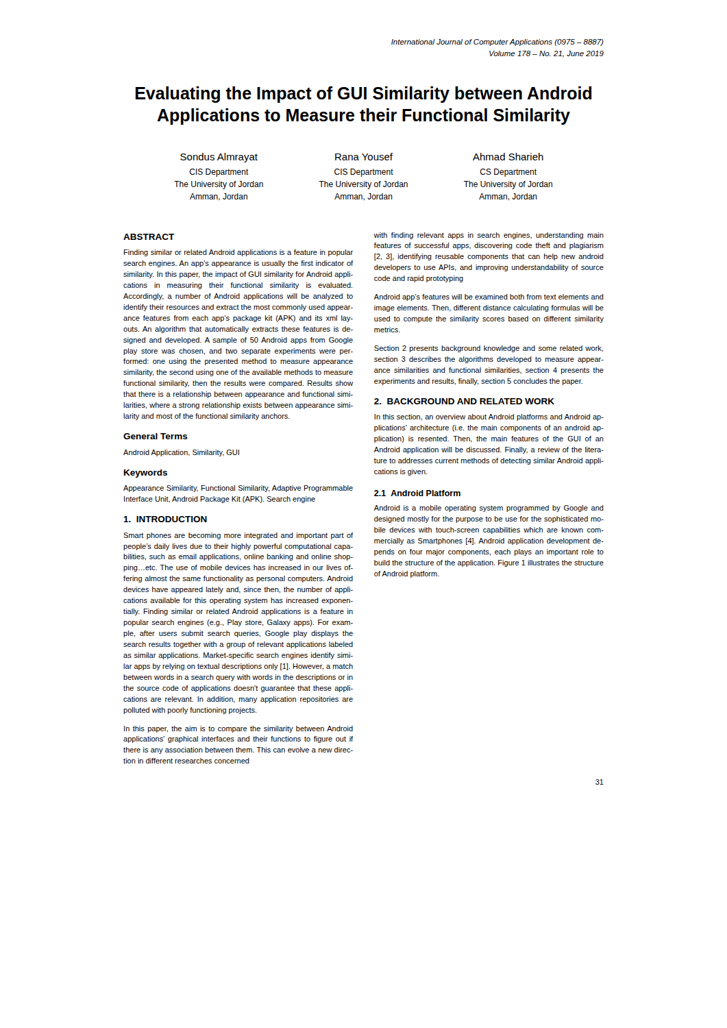International Journal of Computer Applications (0975 – 8887)
Volume 178 – No. 21, June 2019
Evaluating the Impact of GUI Similarity between Android Applications to Measure their Functional Similarity
Sondus Almrayat
CIS Department
The University of Jordan
Amman, Jordan
Rana Yousef
CIS Department
The University of Jordan
Amman, Jordan
Ahmad Sharieh
CS Department
The University of Jordan
Amman, Jordan
ABSTRACT
Finding similar or related Android applications is a feature in popular search engines. An app's appearance is usually the first indicator of similarity. In this paper, the impact of GUI similarity for Android applications in measuring their functional similarity is evaluated. Accordingly, a number of Android applications will be analyzed to identify their resources and extract the most commonly used appearance features from each app’s package kit (APK) and its xml layouts. An algorithm that automatically extracts these features is designed and developed. A sample of 50 Android apps from Google play store was chosen, and two separate experiments were performed: one using the presented method to measure appearance similarity, the second using one of the available methods to measure functional similarity, then the results were compared. Results show that there is a relationship between appearance and functional similarities, where a strong relationship exists between appearance similarity and most of the functional similarity anchors.
General Terms
Android Application, Similarity, GUI
Keywords
Appearance Similarity, Functional Similarity, Adaptive Programmable Interface Unit, Android Package Kit (APK). Search engine
1. INTRODUCTION
Smart phones are becoming more integrated and important part of people’s daily lives due to their highly powerful computational capabilities, such as email applications, online banking and online shopping…etc. The use of mobile devices has increased in our lives offering almost the same functionality as personal computers. Android devices have appeared lately and, since then, the number of applications available for this operating system has increased exponentially. Finding similar or related Android applications is a feature in popular search engines (e.g., Play store, Galaxy apps). For example, after users submit search queries, Google play displays the search results together with a group of relevant applications labeled as similar applications. Market-specific search engines identify similar apps by relying on textual descriptions only [1]. However, a match between words in a search query with words in the descriptions or in the source code of applications doesn't guarantee that these applications are relevant. In addition, many application repositories are polluted with poorly functioning projects.
In this paper, the aim is to compare the similarity between Android applications' graphical interfaces and their functions to figure out if there is any association between them. This can evolve a new direction in different researches concerned
with finding relevant apps in search engines, understanding main features of successful apps, discovering code theft and plagiarism [2, 3], identifying reusable components that can help new android developers to use APIs, and improving understandability of source code and rapid prototyping
Android app’s features will be examined both from text elements and image elements. Then, different distance calculating formulas will be used to compute the similarity scores based on different similarity metrics.
Section 2 presents background knowledge and some related work, section 3 describes the algorithms developed to measure appearance similarities and functional similarities, section 4 presents the experiments and results, finally, section 5 concludes the paper.
2. BACKGROUND AND RELATED WORK
In this section, an overview about Android platforms and Android applications’ architecture (i.e. the main components of an android application) is resented. Then, the main features of the GUI of an Android application will be discussed. Finally, a review of the literature to addresses current methods of detecting similar Android applications is given.
2.1 Android Platform
Android is a mobile operating system programmed by Google and designed mostly for the purpose to be use for the sophisticated mobile devices with touch-screen capabilities which are known commercially as Smartphones [4]. Android application development depends on four major components, each plays an important role to build the structure of the application. Figure 1 illustrates the structure of Android platform.
31